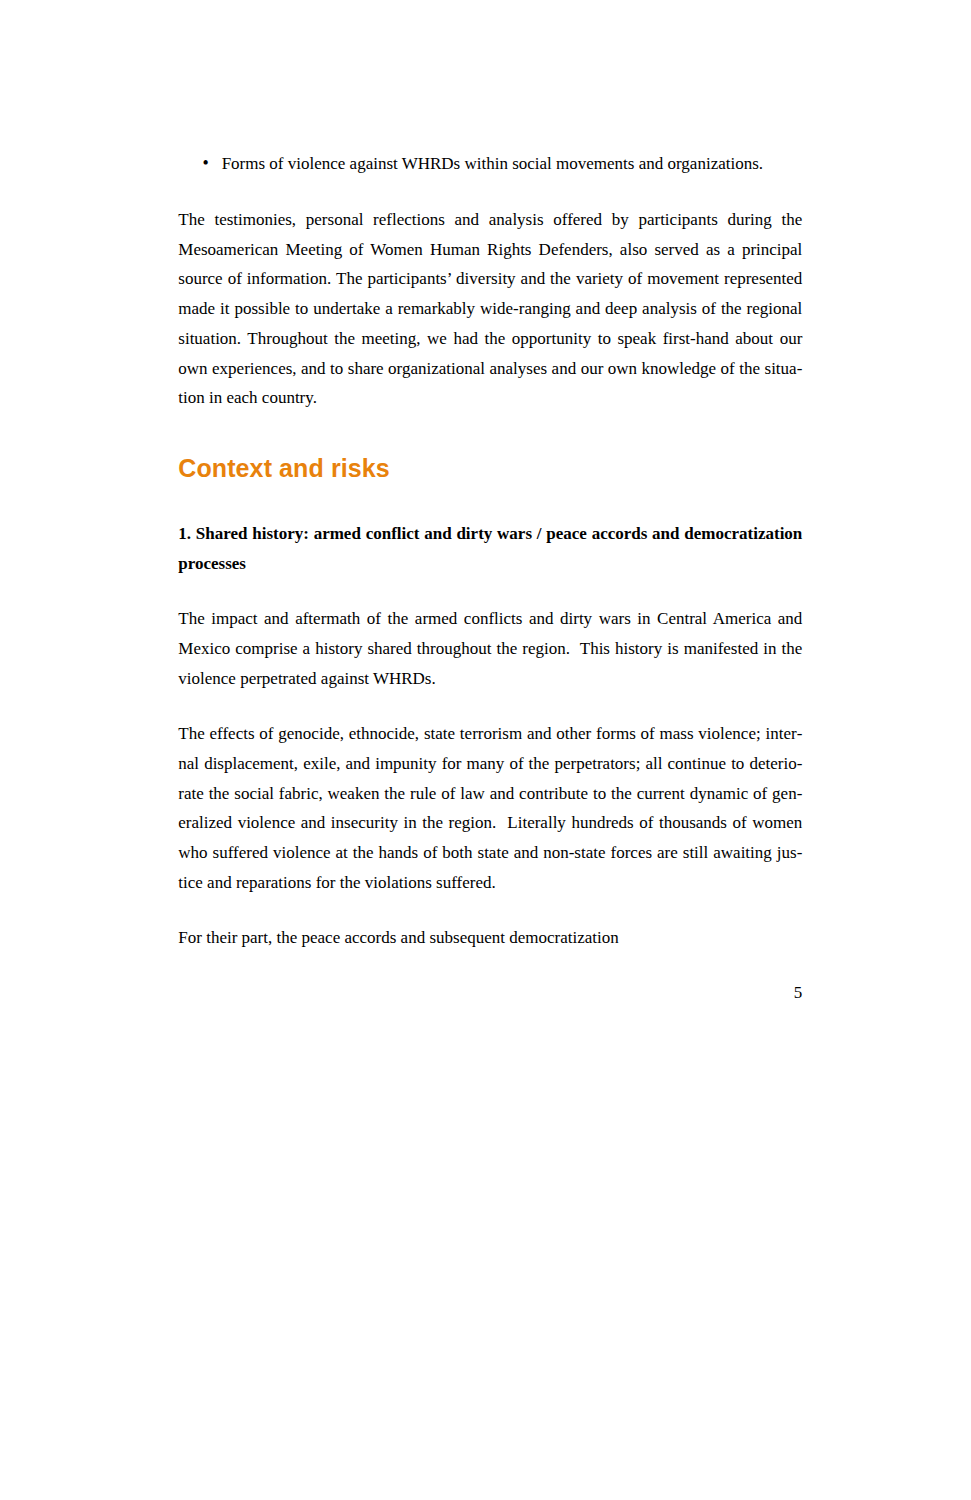Forms of violence against WHRDs within social movements and organizations.
The testimonies, personal reflections and analysis offered by participants during the Mesoamerican Meeting of Women Human Rights Defenders, also served as a principal source of information. The participants’ diversity and the variety of movement represented made it possible to undertake a remarkably wide-ranging and deep analysis of the regional situation. Throughout the meeting, we had the opportunity to speak first-hand about our own experiences, and to share organizational analyses and our own knowledge of the situation in each country.
Context and risks
1. Shared history: armed conflict and dirty wars / peace accords and democratization processes
The impact and aftermath of the armed conflicts and dirty wars in Central America and Mexico comprise a history shared throughout the region. This history is manifested in the violence perpetrated against WHRDs.
The effects of genocide, ethnocide, state terrorism and other forms of mass violence; internal displacement, exile, and impunity for many of the perpetrators; all continue to deteriorate the social fabric, weaken the rule of law and contribute to the current dynamic of generalized violence and insecurity in the region. Literally hundreds of thousands of women who suffered violence at the hands of both state and non-state forces are still awaiting justice and reparations for the violations suffered.
For their part, the peace accords and subsequent democratization
5